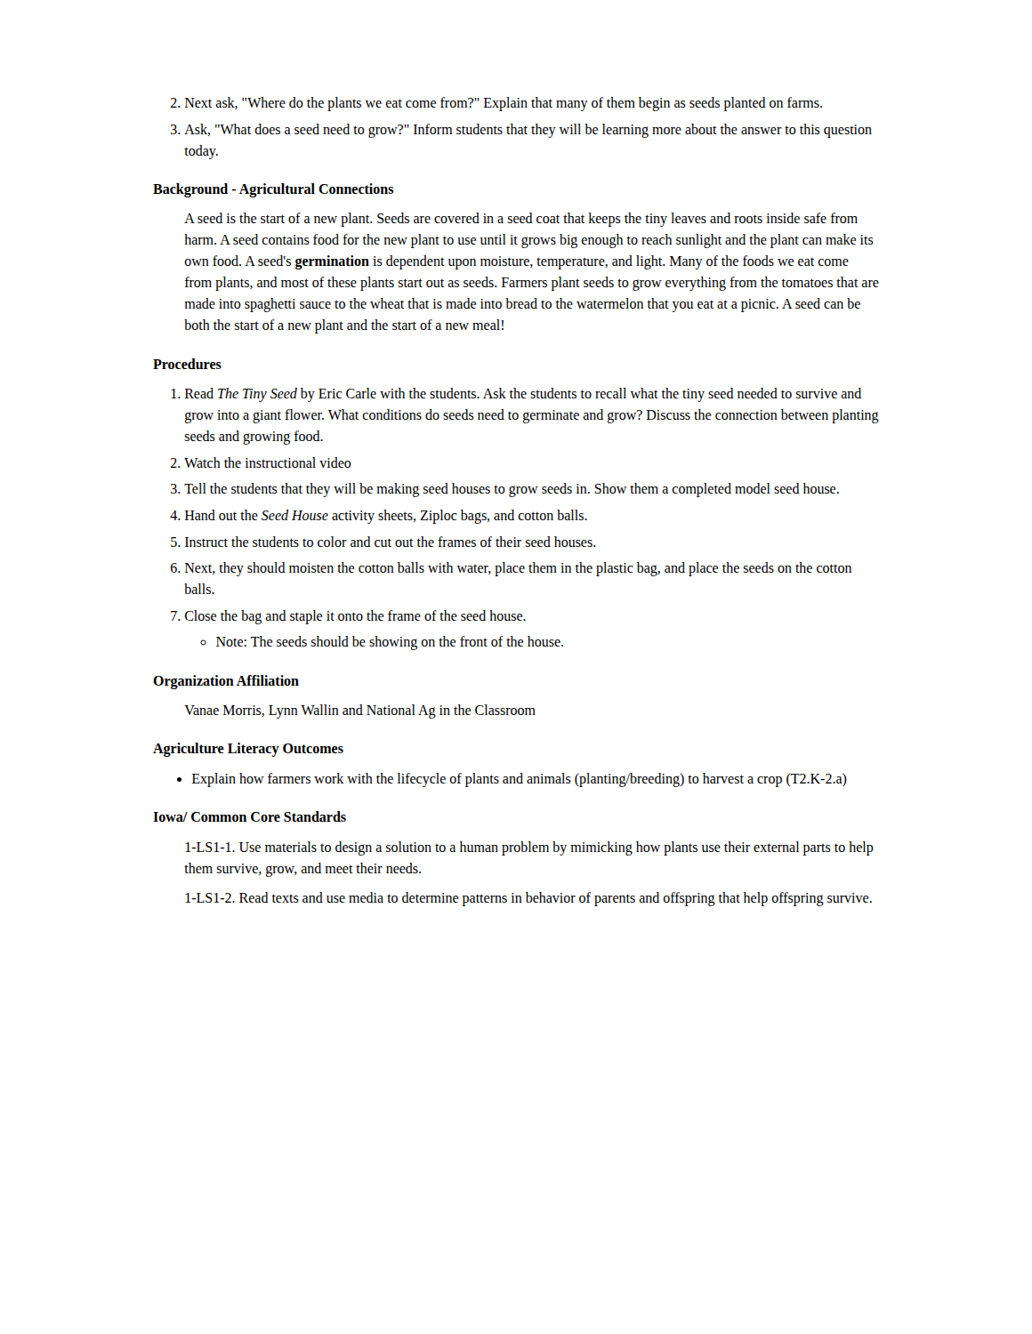Next ask, "Where do the plants we eat come from?" Explain that many of them begin as seeds planted on farms.
Ask, "What does a seed need to grow?" Inform students that they will be learning more about the answer to this question today.
Background - Agricultural Connections
A seed is the start of a new plant. Seeds are covered in a seed coat that keeps the tiny leaves and roots inside safe from harm. A seed contains food for the new plant to use until it grows big enough to reach sunlight and the plant can make its own food. A seed's germination is dependent upon moisture, temperature, and light. Many of the foods we eat come from plants, and most of these plants start out as seeds. Farmers plant seeds to grow everything from the tomatoes that are made into spaghetti sauce to the wheat that is made into bread to the watermelon that you eat at a picnic. A seed can be both the start of a new plant and the start of a new meal!
Procedures
Read The Tiny Seed by Eric Carle with the students. Ask the students to recall what the tiny seed needed to survive and grow into a giant flower. What conditions do seeds need to germinate and grow? Discuss the connection between planting seeds and growing food.
Watch the instructional video
Tell the students that they will be making seed houses to grow seeds in. Show them a completed model seed house.
Hand out the Seed House activity sheets, Ziploc bags, and cotton balls.
Instruct the students to color and cut out the frames of their seed houses.
Next, they should moisten the cotton balls with water, place them in the plastic bag, and place the seeds on the cotton balls.
Close the bag and staple it onto the frame of the seed house.
Note: The seeds should be showing on the front of the house.
Organization Affiliation
Vanae Morris, Lynn Wallin and National Ag in the Classroom
Agriculture Literacy Outcomes
Explain how farmers work with the lifecycle of plants and animals (planting/breeding) to harvest a crop (T2.K-2.a)
Iowa/ Common Core Standards
1-LS1-1. Use materials to design a solution to a human problem by mimicking how plants use their external parts to help them survive, grow, and meet their needs.
1-LS1-2. Read texts and use media to determine patterns in behavior of parents and offspring that help offspring survive.